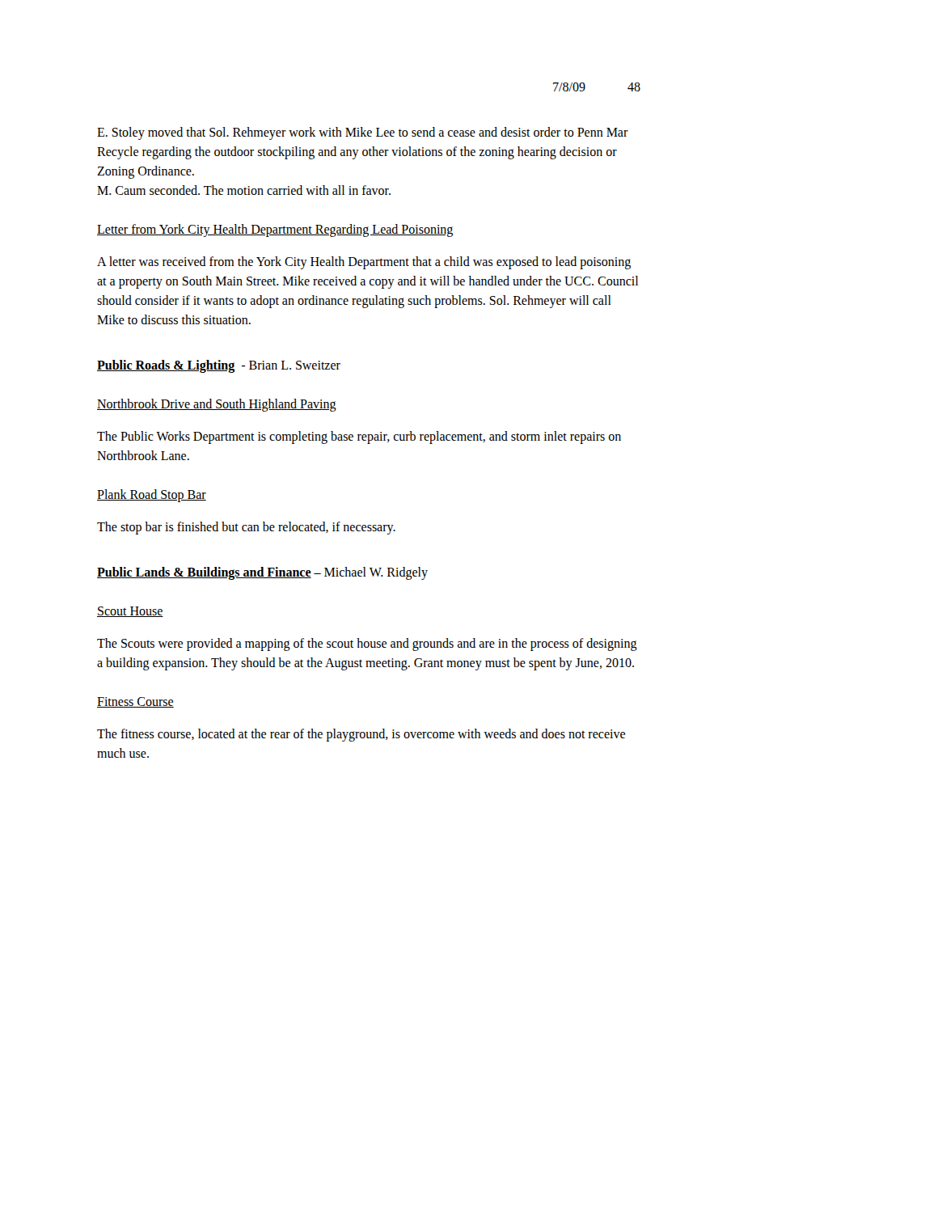7/8/09 48
E. Stoley moved that Sol. Rehmeyer work with Mike Lee to send a cease and desist order to Penn Mar Recycle regarding the outdoor stockpiling and any other violations of the zoning hearing decision or Zoning Ordinance.
M. Caum seconded. The motion carried with all in favor.
Letter from York City Health Department Regarding Lead Poisoning
A letter was received from the York City Health Department that a child was exposed to lead poisoning at a property on South Main Street. Mike received a copy and it will be handled under the UCC. Council should consider if it wants to adopt an ordinance regulating such problems. Sol. Rehmeyer will call Mike to discuss this situation.
Public Roads & Lighting - Brian L. Sweitzer
Northbrook Drive and South Highland Paving
The Public Works Department is completing base repair, curb replacement, and storm inlet repairs on Northbrook Lane.
Plank Road Stop Bar
The stop bar is finished but can be relocated, if necessary.
Public Lands & Buildings and Finance – Michael W. Ridgely
Scout House
The Scouts were provided a mapping of the scout house and grounds and are in the process of designing a building expansion. They should be at the August meeting. Grant money must be spent by June, 2010.
Fitness Course
The fitness course, located at the rear of the playground, is overcome with weeds and does not receive much use.